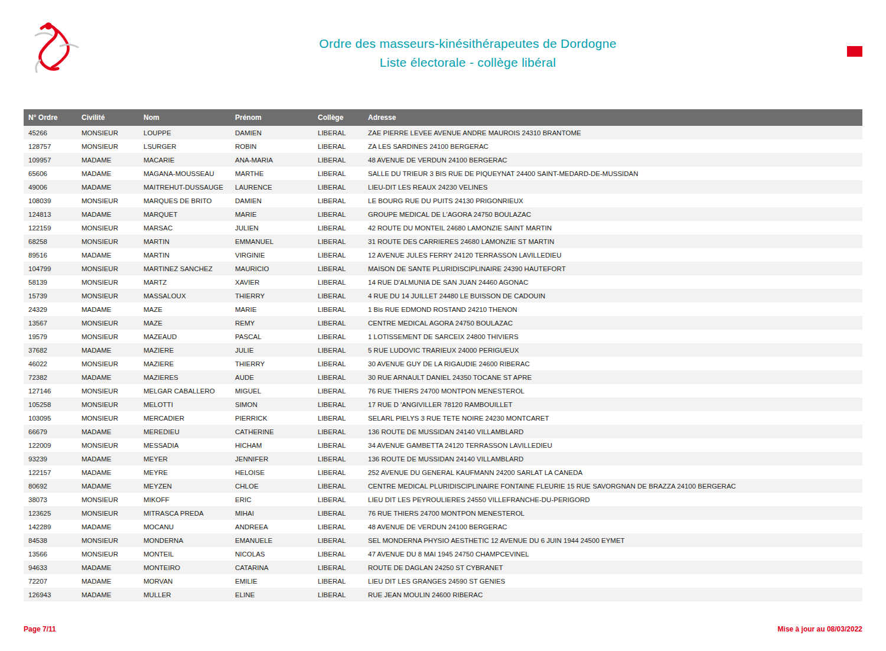Ordre des masseurs-kinésithérapeutes de Dordogne
Liste électorale - collège libéral
| N° Ordre | Civilité | Nom | Prénom | Collège | Adresse |
| --- | --- | --- | --- | --- | --- |
| 45266 | MONSIEUR | LOUPPE | DAMIEN | LIBERAL | ZAE PIERRE LEVEE AVENUE ANDRE MAUROIS 24310 BRANTOME |
| 128757 | MONSIEUR | LSURGER | ROBIN | LIBERAL | ZA LES SARDINES 24100 BERGERAC |
| 109957 | MADAME | MACARIE | ANA-MARIA | LIBERAL | 48 AVENUE DE VERDUN 24100 BERGERAC |
| 65606 | MADAME | MAGANA-MOUSSEAU | MARTHE | LIBERAL | SALLE DU TRIEUR 3 BIS RUE DE PIQUEYNAT 24400 SAINT-MEDARD-DE-MUSSIDAN |
| 49006 | MADAME | MAITREHUT-DUSSAUGE | LAURENCE | LIBERAL | LIEU-DIT LES REAUX 24230 VELINES |
| 108039 | MONSIEUR | MARQUES DE BRITO | DAMIEN | LIBERAL | LE BOURG RUE DU PUITS 24130 PRIGONRIEUX |
| 124813 | MADAME | MARQUET | MARIE | LIBERAL | GROUPE MEDICAL DE L'AGORA 24750 BOULAZAC |
| 122159 | MONSIEUR | MARSAC | JULIEN | LIBERAL | 42 ROUTE DU MONTEIL 24680 LAMONZIE SAINT MARTIN |
| 68258 | MONSIEUR | MARTIN | EMMANUEL | LIBERAL | 31 ROUTE DES CARRIERES 24680 LAMONZIE ST MARTIN |
| 89516 | MADAME | MARTIN | VIRGINIE | LIBERAL | 12 AVENUE JULES FERRY 24120 TERRASSON LAVILLEDIEU |
| 104799 | MONSIEUR | MARTINEZ SANCHEZ | MAURICIO | LIBERAL | MAISON DE SANTE PLURIDISCIPLINAIRE 24390 HAUTEFORT |
| 58139 | MONSIEUR | MARTZ | XAVIER | LIBERAL | 14 RUE D'ALMUNIA DE SAN JUAN 24460 AGONAC |
| 15739 | MONSIEUR | MASSALOUX | THIERRY | LIBERAL | 4 RUE DU 14 JUILLET 24480 LE BUISSON DE CADOUIN |
| 24329 | MADAME | MAZE | MARIE | LIBERAL | 1 Bis RUE EDMOND ROSTAND 24210 THENON |
| 13567 | MONSIEUR | MAZE | REMY | LIBERAL | CENTRE MEDICAL AGORA 24750 BOULAZAC |
| 19579 | MONSIEUR | MAZEAUD | PASCAL | LIBERAL | 1 LOTISSEMENT DE SARCEIX 24800 THIVIERS |
| 37682 | MADAME | MAZIERE | JULIE | LIBERAL | 5 RUE LUDOVIC TRARIEUX 24000 PERIGUEUX |
| 46022 | MONSIEUR | MAZIERE | THIERRY | LIBERAL | 30 AVENUE GUY DE LA RIGAUDIE 24600 RIBERAC |
| 72382 | MADAME | MAZIERES | AUDE | LIBERAL | 30 RUE ARNAULT DANIEL 24350 TOCANE ST APRE |
| 127146 | MONSIEUR | MELGAR CABALLERO | MIGUEL | LIBERAL | 76 RUE THIERS 24700 MONTPON MENESTEROL |
| 105258 | MONSIEUR | MELOTTI | SIMON | LIBERAL | 17 RUE D 'ANGIVILLER 78120 RAMBOUILLET |
| 103095 | MONSIEUR | MERCADIER | PIERRICK | LIBERAL | SELARL PIELYS 3 RUE TETE NOIRE 24230 MONTCARET |
| 66679 | MADAME | MEREDIEU | CATHERINE | LIBERAL | 136 ROUTE DE MUSSIDAN 24140 VILLAMBLARD |
| 122009 | MONSIEUR | MESSADIA | HICHAM | LIBERAL | 34 AVENUE GAMBETTA 24120 TERRASSON LAVILLEDIEU |
| 93239 | MADAME | MEYER | JENNIFER | LIBERAL | 136 ROUTE DE MUSSIDAN 24140 VILLAMBLARD |
| 122157 | MADAME | MEYRE | HELOISE | LIBERAL | 252 AVENUE DU GENERAL KAUFMANN 24200 SARLAT LA CANEDA |
| 80692 | MADAME | MEYZEN | CHLOE | LIBERAL | CENTRE MEDICAL PLURIDISCIPLINAIRE FONTAINE FLEURIE 15 RUE SAVORGNAN DE BRAZZA 24100 BERGERAC |
| 38073 | MONSIEUR | MIKOFF | ERIC | LIBERAL | LIEU DIT LES PEYROULIERES 24550 VILLEFRANCHE-DU-PERIGORD |
| 123625 | MONSIEUR | MITRASCA PREDA | MIHAI | LIBERAL | 76 RUE THIERS 24700 MONTPON MENESTEROL |
| 142289 | MADAME | MOCANU | ANDREEA | LIBERAL | 48 AVENUE DE VERDUN 24100 BERGERAC |
| 84538 | MONSIEUR | MONDERNA | EMANUELE | LIBERAL | SEL MONDERNA PHYSIO AESTHETIC 12 AVENUE DU 6 JUIN 1944 24500 EYMET |
| 13566 | MONSIEUR | MONTEIL | NICOLAS | LIBERAL | 47 AVENUE DU 8 MAI 1945 24750 CHAMPCEVINEL |
| 94633 | MADAME | MONTEIRO | CATARINA | LIBERAL | ROUTE DE DAGLAN 24250 ST CYBRANET |
| 72207 | MADAME | MORVAN | EMILIE | LIBERAL | LIEU DIT LES GRANGES 24590 ST GENIES |
| 126943 | MADAME | MULLER | ELINE | LIBERAL | RUE JEAN MOULIN 24600 RIBERAC |
Page 7/11
Mise à jour au 08/03/2022